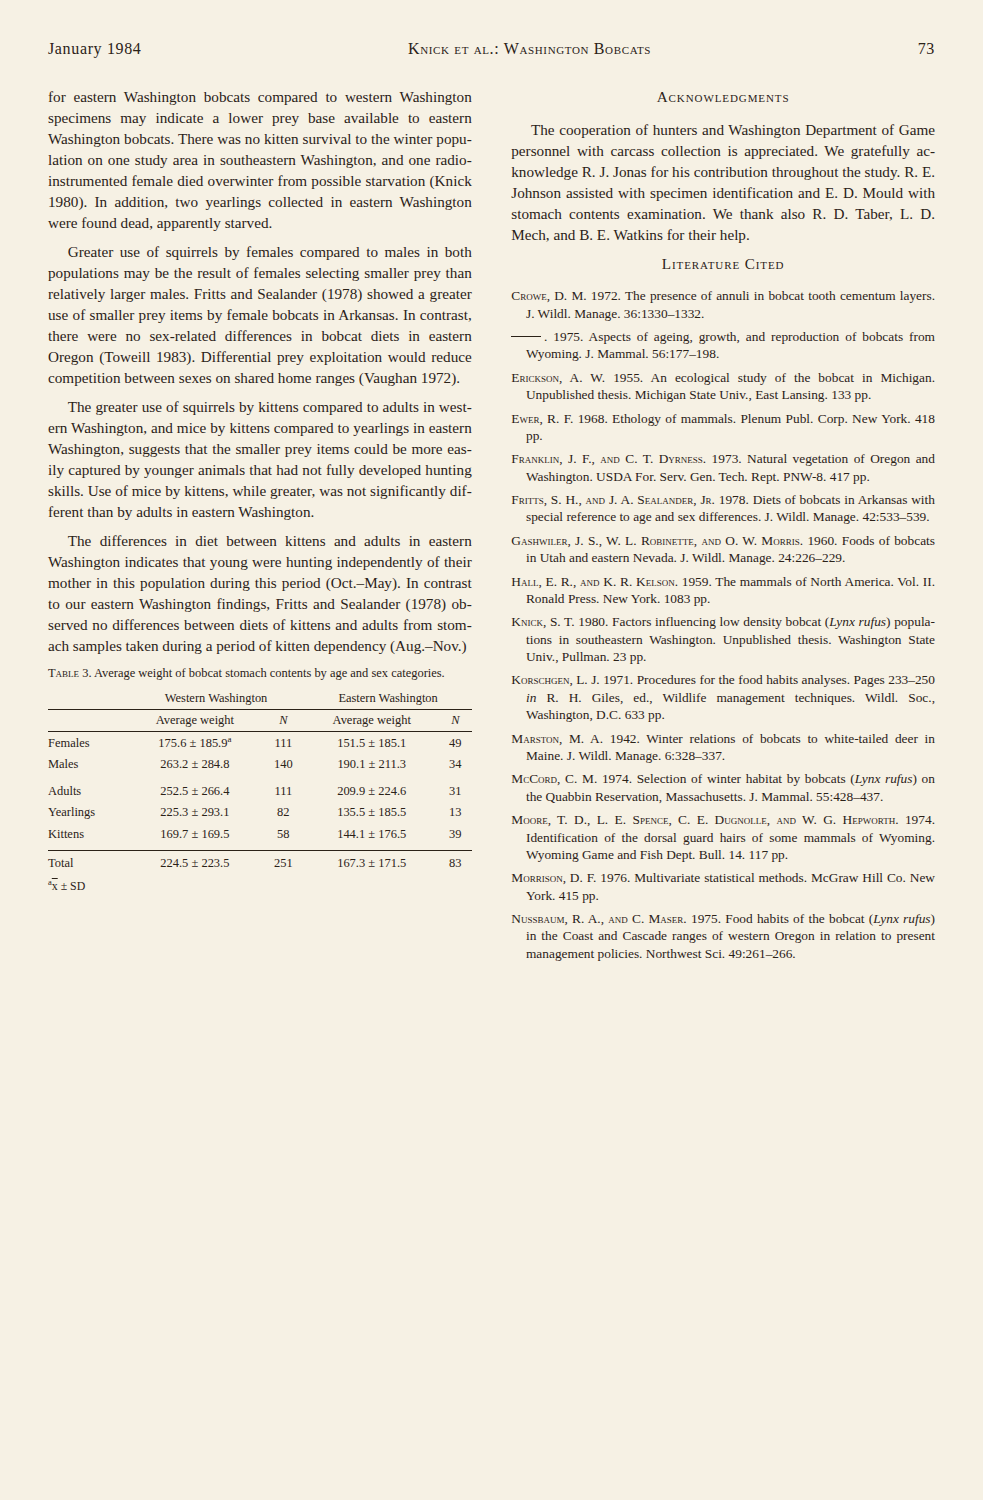January 1984 Knick et al.: Washington Bobcats 73
for eastern Washington bobcats compared to western Washington specimens may indicate a lower prey base available to eastern Washington bobcats. There was no kitten survival to the winter population on one study area in southeastern Washington, and one radio-instrumented female died overwinter from possible starvation (Knick 1980). In addition, two yearlings collected in eastern Washington were found dead, apparently starved.
Greater use of squirrels by females compared to males in both populations may be the result of females selecting smaller prey than relatively larger males. Fritts and Sealander (1978) showed a greater use of smaller prey items by female bobcats in Arkansas. In contrast, there were no sex-related differences in bobcat diets in eastern Oregon (Toweill 1983). Differential prey exploitation would reduce competition between sexes on shared home ranges (Vaughan 1972).
The greater use of squirrels by kittens compared to adults in western Washington, and mice by kittens compared to yearlings in eastern Washington, suggests that the smaller prey items could be more easily captured by younger animals that had not fully developed hunting skills. Use of mice by kittens, while greater, was not significantly different than by adults in eastern Washington.
The differences in diet between kittens and adults in eastern Washington indicates that young were hunting independently of their mother in this population during this period (Oct.–May). In contrast to our eastern Washington findings, Fritts and Sealander (1978) observed no differences between diets of kittens and adults from stomach samples taken during a period of kitten dependency (Aug.–Nov.)
Table 3. Average weight of bobcat stomach contents by age and sex categories.
| | Western Washington | Eastern Washington |
| --- | --- | --- |
| | Average weight | N | Average weight | N |
| Females | 175.6 ± 185.9 a | 111 | 151.5 ± 185.1 | 49 |
| Males | 263.2 ± 284.8 | 140 | 190.1 ± 211.3 | 34 |
| Adults | 252.5 ± 266.4 | 111 | 209.9 ± 224.6 | 31 |
| Yearlings | 225.3 ± 293.1 | 82 | 135.5 ± 185.5 | 13 |
| Kittens | 169.7 ± 169.5 | 58 | 144.1 ± 176.5 | 39 |
| Total | 224.5 ± 223.5 | 251 | 167.3 ± 171.5 | 83 |
| a x ± SD |
Acknowledgments
The cooperation of hunters and Washington Department of Game personnel with carcass collection is appreciated. We gratefully acknowledge R. J. Jonas for his contribution throughout the study. R. E. Johnson assisted with specimen identification and E. D. Mould with stomach contents examination. We thank also R. D. Taber, L. D. Mech, and B. E. Watkins for their help.
Literature Cited
Crowe, D. M. 1972. The presence of annuli in bobcat tooth cementum layers. J. Wildl. Manage. 36:1330–1332.
. 1975. Aspects of ageing, growth, and reproduction of bobcats from Wyoming. J. Mammal. 56:177–198.
Erickson, A. W. 1955. An ecological study of the bobcat in Michigan. Unpublished thesis. Michigan State Univ., East Lansing. 133 pp.
Ewer, R. F. 1968. Ethology of mammals. Plenum Publ. Corp. New York. 418 pp.
Franklin, J. F., and C. T. Dyrness. 1973. Natural vegetation of Oregon and Washington. USDA For. Serv. Gen. Tech. Rept. PNW-8. 417 pp.
Fritts, S. H., and J. A. Sealander, Jr. 1978. Diets of bobcats in Arkansas with special reference to age and sex differences. J. Wildl. Manage. 42:533–539.
Gashwiler, J. S., W. L. Robinette, and O. W. Morris. 1960. Foods of bobcats in Utah and eastern Nevada. J. Wildl. Manage. 24:226–229.
Hall, E. R., and K. R. Kelson. 1959. The mammals of North America. Vol. II. Ronald Press. New York. 1083 pp.
Knick, S. T. 1980. Factors influencing low density bobcat (Lynx rufus) populations in southeastern Washington. Unpublished thesis. Washington State Univ., Pullman. 23 pp.
Korschgen, L. J. 1971. Procedures for the food habits analyses. Pages 233–250 in R. H. Giles, ed., Wildlife management techniques. Wildl. Soc., Washington, D.C. 633 pp.
Marston, M. A. 1942. Winter relations of bobcats to white-tailed deer in Maine. J. Wildl. Manage. 6:328–337.
McCord, C. M. 1974. Selection of winter habitat by bobcats (Lynx rufus) on the Quabbin Reservation, Massachusetts. J. Mammal. 55:428–437.
Moore, T. D., L. E. Spence, C. E. Dugnolle, and W. G. Hepworth. 1974. Identification of the dorsal guard hairs of some mammals of Wyoming. Wyoming Game and Fish Dept. Bull. 14. 117 pp.
Morrison, D. F. 1976. Multivariate statistical methods. McGraw Hill Co. New York. 415 pp.
Nussbaum, R. A., and C. Maser. 1975. Food habits of the bobcat (Lynx rufus) in the Coast and Cascade ranges of western Oregon in relation to present management policies. Northwest Sci. 49:261–266.